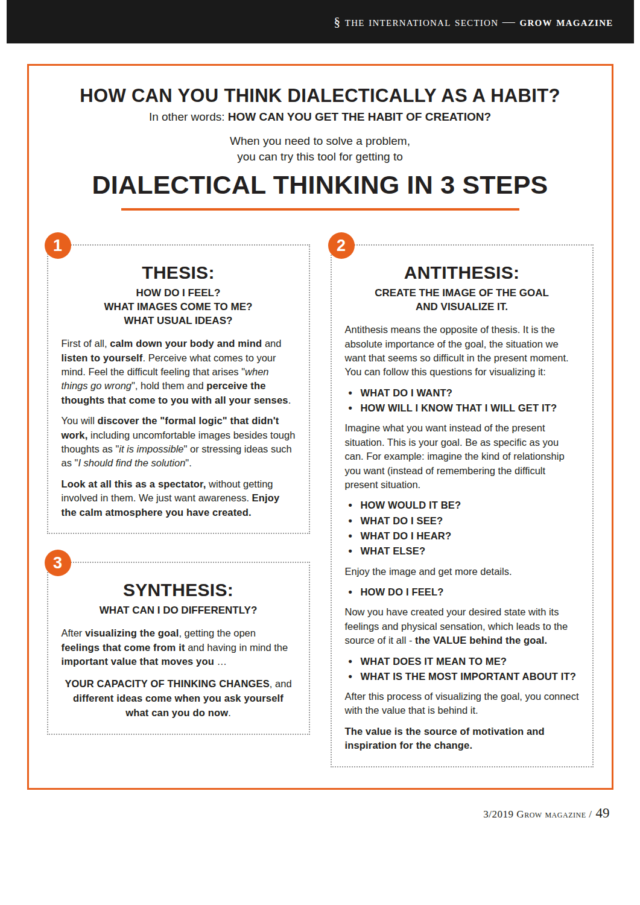§ The International Section — Grow Magazine
HOW CAN YOU THINK DIALECTICALLY AS A HABIT?
In other words: HOW CAN YOU GET THE HABIT OF CREATION?
When you need to solve a problem,
you can try this tool for getting to
DIALECTICAL THINKING IN 3 STEPS
1
THESIS:
HOW DO I FEEL?
WHAT IMAGES COME TO ME?
WHAT USUAL IDEAS?
First of all, calm down your body and mind and listen to yourself. Perceive what comes to your mind. Feel the difficult feeling that arises "when things go wrong", hold them and perceive the thoughts that come to you with all your senses.
You will discover the "formal logic" that didn't work, including uncomfortable images besides tough thoughts as "it is impossible" or stressing ideas such as "I should find the solution".
Look at all this as a spectator, without getting involved in them. We just want awareness. Enjoy the calm atmosphere you have created.
3
SYNTHESIS:
WHAT CAN I DO DIFFERENTLY?
After visualizing the goal, getting the open feelings that come from it and having in mind the important value that moves you …
YOUR CAPACITY OF THINKING CHANGES, and different ideas come when you ask yourself what can you do now.
2
ANTITHESIS:
CREATE THE IMAGE OF THE GOAL
AND VISUALIZE IT.
Antithesis means the opposite of thesis. It is the absolute importance of the goal, the situation we want that seems so difficult in the present moment. You can follow this questions for visualizing it:
WHAT DO I WANT?
HOW WILL I KNOW THAT I WILL GET IT?
Imagine what you want instead of the present situation. This is your goal. Be as specific as you can. For example: imagine the kind of relationship you want (instead of remembering the difficult present situation.
HOW WOULD IT BE?
WHAT DO I SEE?
WHAT DO I HEAR?
WHAT ELSE?
Enjoy the image and get more details.
HOW DO I FEEL?
Now you have created your desired state with its feelings and physical sensation, which leads to the source of it all - the VALUE behind the goal.
WHAT DOES IT MEAN TO ME?
WHAT IS THE MOST IMPORTANT ABOUT IT?
After this process of visualizing the goal, you connect with the value that is behind it.
The value is the source of motivation and inspiration for the change.
3/2019 Grow magazine /49